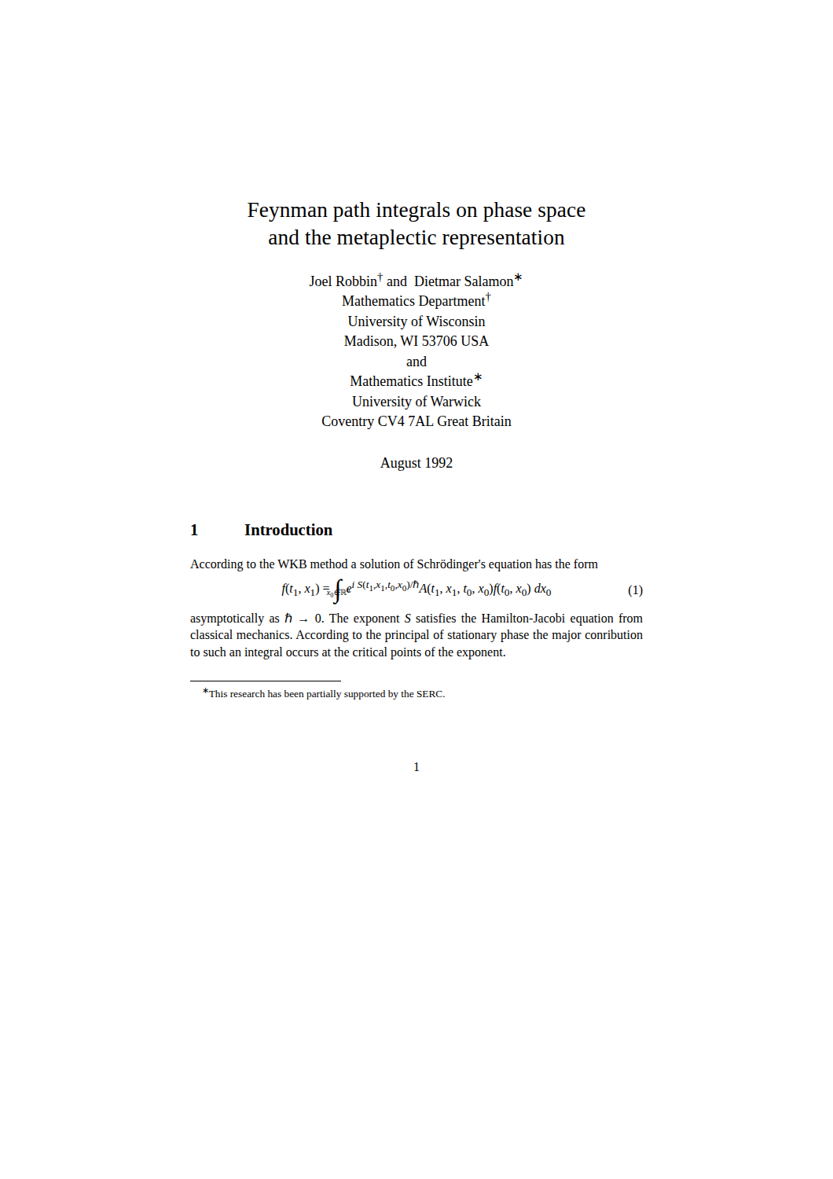Feynman path integrals on phase space
and the metaplectic representation
Joel Robbin† and Dietmar Salamon∗ Mathematics Department† University of Wisconsin Madison, WI 53706 USA and Mathematics Institute∗ University of Warwick Coventry CV4 7AL Great Britain
August 1992
1 Introduction
According to the WKB method a solution of Schrödinger's equation has the form
f(t1, x1) = ∫x0∈ℝn ei S(t1,x1,t0,x0)/ℏA(t1, x1, t0, x0)f(t0, x0) dx0
(1)
asymptotically as ℏ → 0. The exponent S satisfies the Hamilton-Jacobi equation from classical mechanics. According to the principal of stationary phase the major conribution to such an integral occurs at the critical points of the exponent.
∗This research has been partially supported by the SERC.
1